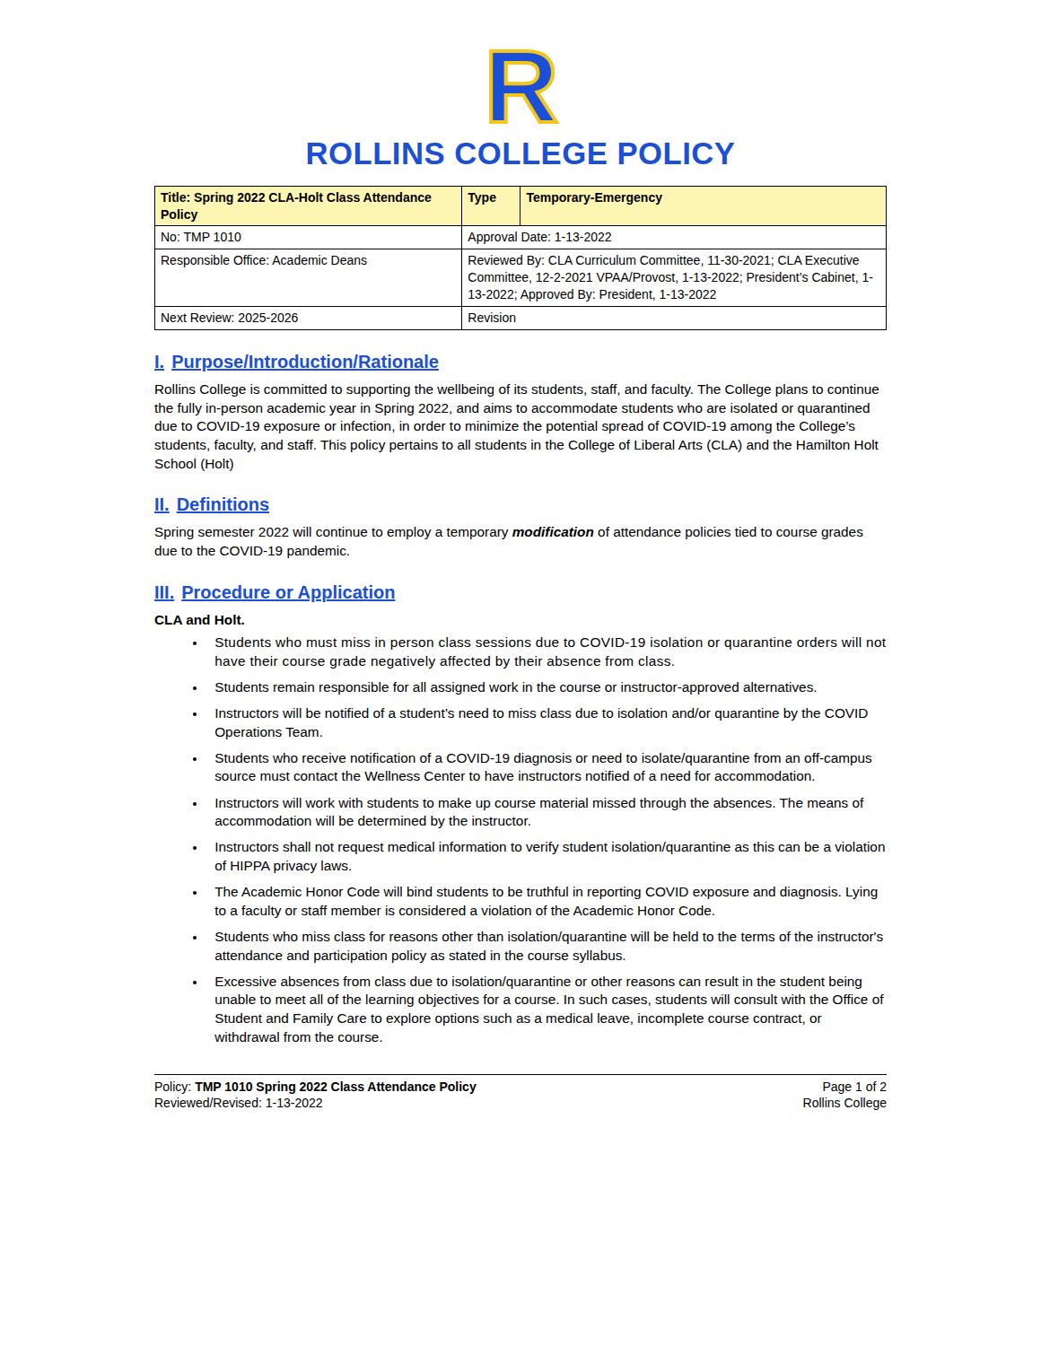R
ROLLINS COLLEGE POLICY
| Title: Spring 2022 CLA-Holt Class Attendance Policy | Type | Temporary-Emergency |
| No: TMP 1010 | Approval Date: 1-13-2022 |
| Responsible Office: Academic Deans | Reviewed By: CLA Curriculum Committee, 11-30-2021; CLA Executive Committee, 12-2-2021 VPAA/Provost, 1-13-2022; President’s Cabinet, 1-13-2022; Approved By: President, 1-13-2022 |
| Next Review: 2025-2026 | Revision |
I. Purpose/Introduction/Rationale
Rollins College is committed to supporting the wellbeing of its students, staff, and faculty. The College plans to continue the fully in-person academic year in Spring 2022, and aims to accommodate students who are isolated or quarantined due to COVID-19 exposure or infection, in order to minimize the potential spread of COVID-19 among the College’s students, faculty, and staff. This policy pertains to all students in the College of Liberal Arts (CLA) and the Hamilton Holt School (Holt)
II. Definitions
Spring semester 2022 will continue to employ a temporary modification of attendance policies tied to course grades due to the COVID-19 pandemic.
III. Procedure or Application
CLA and Holt.
Students who must miss in person class sessions due to COVID-19 isolation or quarantine orders will not have their course grade negatively affected by their absence from class.
Students remain responsible for all assigned work in the course or instructor-approved alternatives.
Instructors will be notified of a student’s need to miss class due to isolation and/or quarantine by the COVID Operations Team.
Students who receive notification of a COVID-19 diagnosis or need to isolate/quarantine from an off-campus source must contact the Wellness Center to have instructors notified of a need for accommodation.
Instructors will work with students to make up course material missed through the absences. The means of accommodation will be determined by the instructor.
Instructors shall not request medical information to verify student isolation/quarantine as this can be a violation of HIPPA privacy laws.
The Academic Honor Code will bind students to be truthful in reporting COVID exposure and diagnosis. Lying to a faculty or staff member is considered a violation of the Academic Honor Code.
Students who miss class for reasons other than isolation/quarantine will be held to the terms of the instructor's attendance and participation policy as stated in the course syllabus.
Excessive absences from class due to isolation/quarantine or other reasons can result in the student being unable to meet all of the learning objectives for a course. In such cases, students will consult with the Office of Student and Family Care to explore options such as a medical leave, incomplete course contract, or withdrawal from the course.
Policy: TMP 1010 Spring 2022 Class Attendance Policy
Reviewed/Revised: 1-13-2022
Page 1 of 2
Rollins College